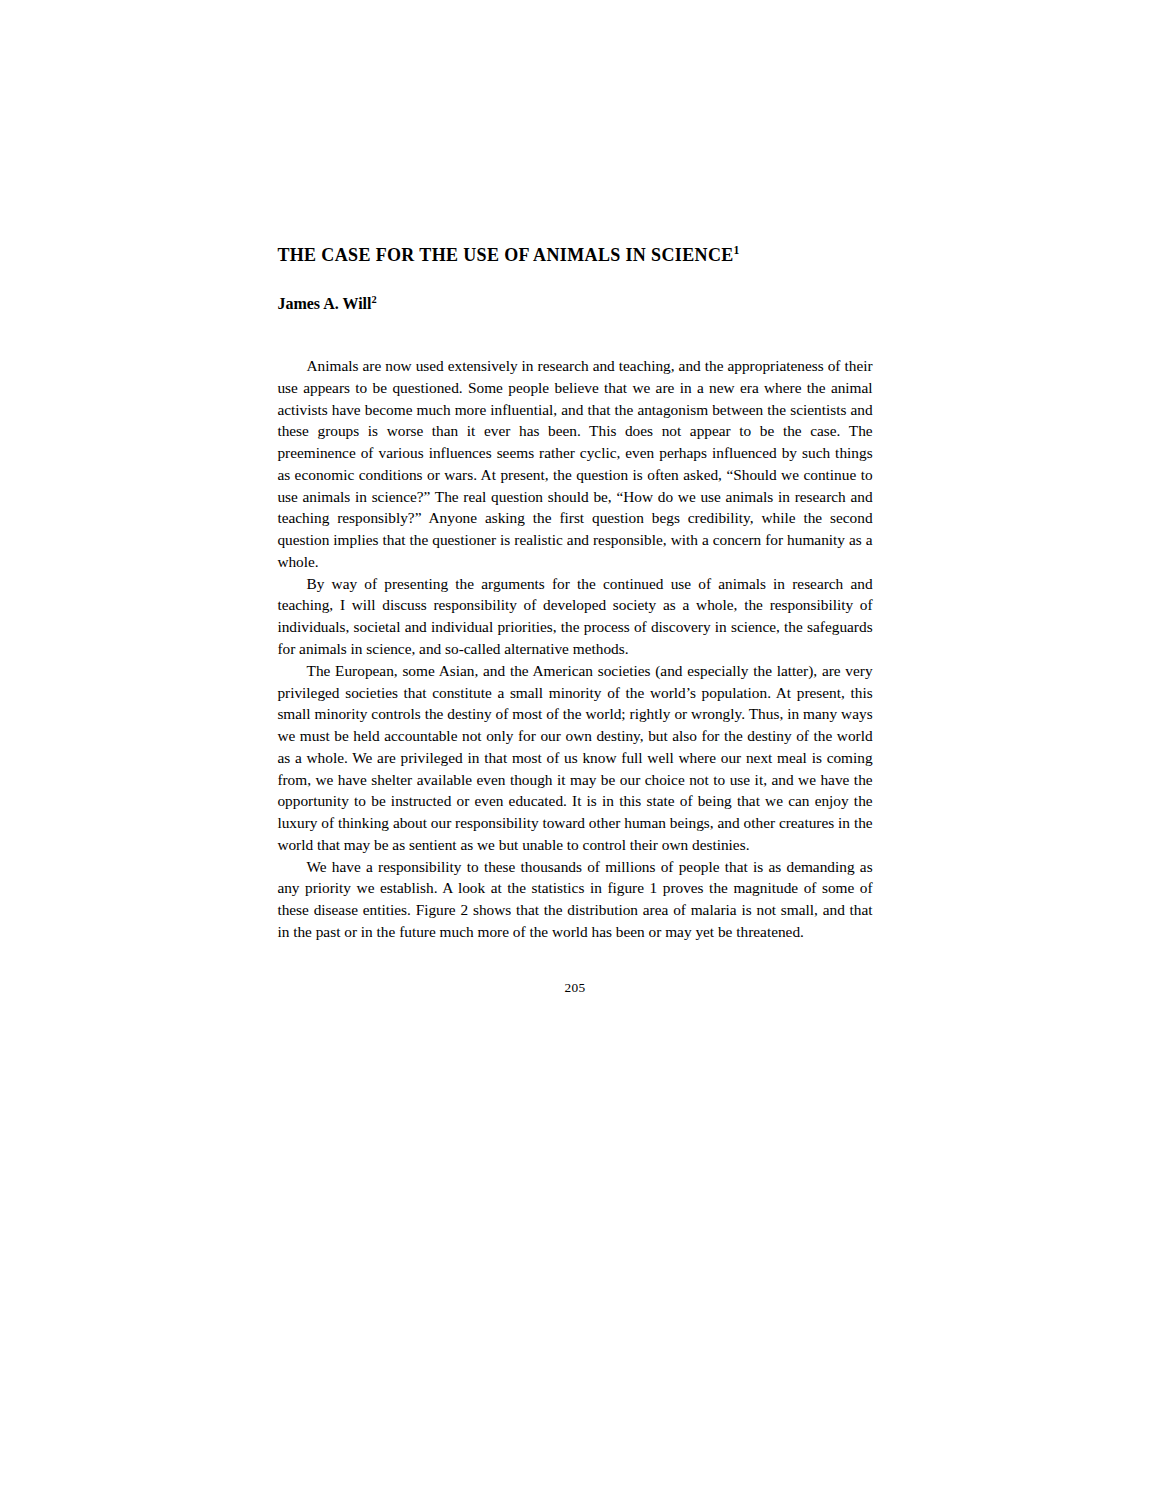THE CASE FOR THE USE OF ANIMALS IN SCIENCE1
James A. Will2
Animals are now used extensively in research and teaching, and the appropriateness of their use appears to be questioned. Some people believe that we are in a new era where the animal activists have become much more influential, and that the antagonism between the scientists and these groups is worse than it ever has been. This does not appear to be the case. The preeminence of various influences seems rather cyclic, even perhaps influenced by such things as economic conditions or wars. At present, the question is often asked, “Should we continue to use animals in science?” The real question should be, “How do we use animals in research and teaching responsibly?” Anyone asking the first question begs credibility, while the second question implies that the questioner is realistic and responsible, with a concern for humanity as a whole.
By way of presenting the arguments for the continued use of animals in research and teaching, I will discuss responsibility of developed society as a whole, the responsibility of individuals, societal and individual priorities, the process of discovery in science, the safeguards for animals in science, and so-called alternative methods.
The European, some Asian, and the American societies (and especially the latter), are very privileged societies that constitute a small minority of the world’s population. At present, this small minority controls the destiny of most of the world; rightly or wrongly. Thus, in many ways we must be held accountable not only for our own destiny, but also for the destiny of the world as a whole. We are privileged in that most of us know full well where our next meal is coming from, we have shelter available even though it may be our choice not to use it, and we have the opportunity to be instructed or even educated. It is in this state of being that we can enjoy the luxury of thinking about our responsibility toward other human beings, and other creatures in the world that may be as sentient as we but unable to control their own destinies.
We have a responsibility to these thousands of millions of people that is as demanding as any priority we establish. A look at the statistics in figure 1 proves the magnitude of some of these disease entities. Figure 2 shows that the distribution area of malaria is not small, and that in the past or in the future much more of the world has been or may yet be threatened.
205